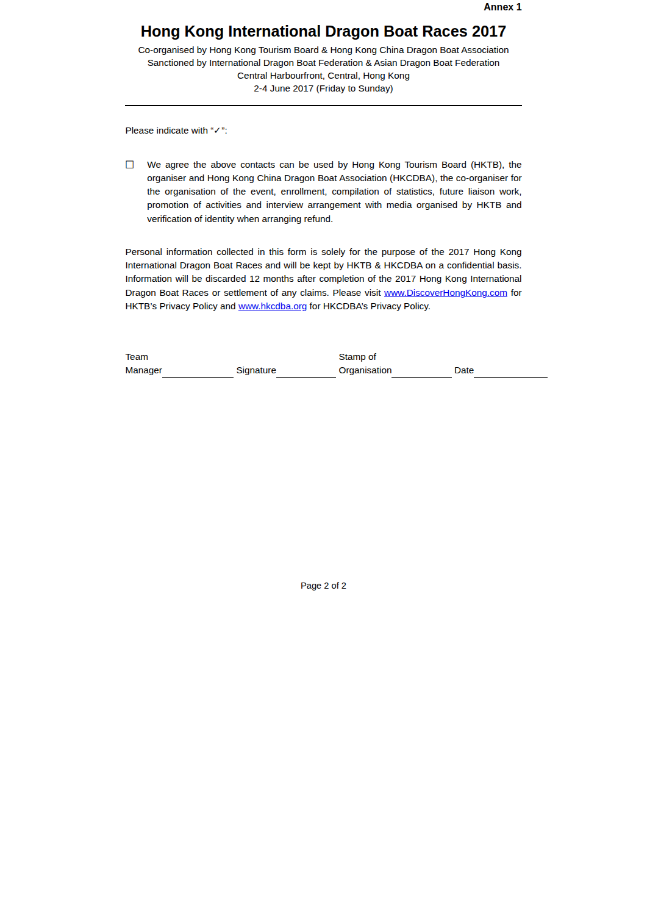Annex 1
Hong Kong International Dragon Boat Races 2017
Co-organised by Hong Kong Tourism Board & Hong Kong China Dragon Boat Association
Sanctioned by International Dragon Boat Federation & Asian Dragon Boat Federation
Central Harbourfront, Central, Hong Kong
2-4 June 2017 (Friday to Sunday)
Please indicate with “✓”:
☐
We agree the above contacts can be used by Hong Kong Tourism Board (HKTB), the organiser and Hong Kong China Dragon Boat Association (HKCDBA), the co-organiser for the organisation of the event, enrollment, compilation of statistics, future liaison work, promotion of activities and interview arrangement with media organised by HKTB and verification of identity when arranging refund.
Personal information collected in this form is solely for the purpose of the 2017 Hong Kong International Dragon Boat Races and will be kept by HKTB & HKCDBA on a confidential basis. Information will be discarded 12 months after completion of the 2017 Hong Kong International Dragon Boat Races or settlement of any claims. Please visit www.DiscoverHongKong.com for HKTB’s Privacy Policy and www.hkcdba.org for HKCDBA’s Privacy Policy.
| Team Manager | | | Signature | | | Stamp of Organisation | | | Date | |
Page 2 of 2